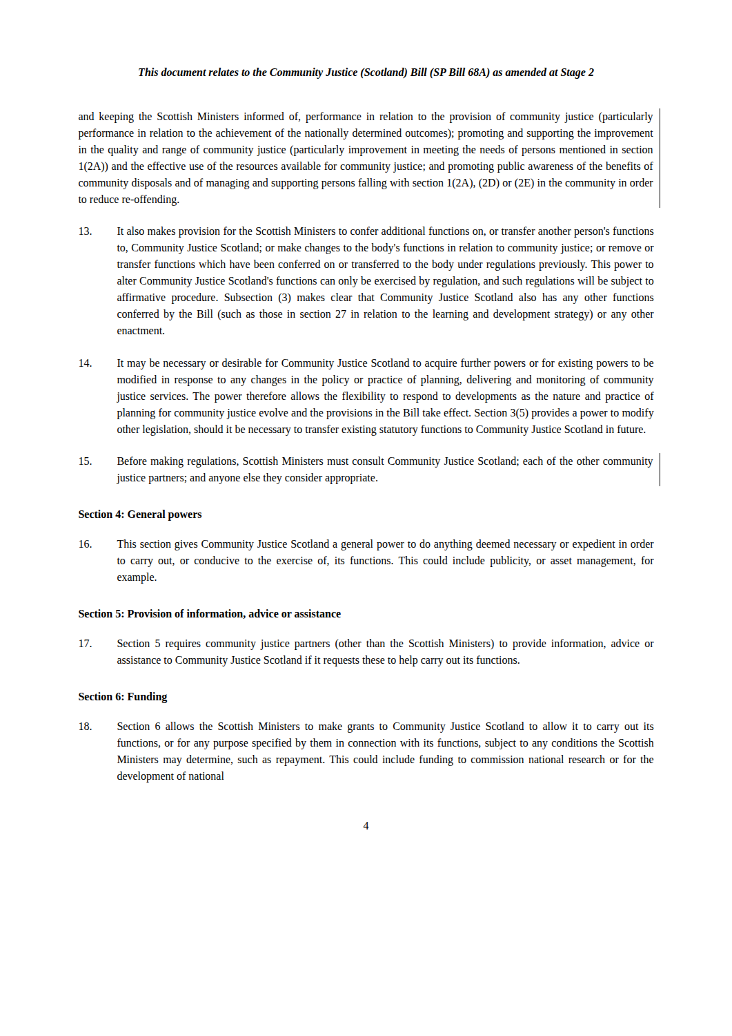This document relates to the Community Justice (Scotland) Bill (SP Bill 68A) as amended at Stage 2
and keeping the Scottish Ministers informed of, performance in relation to the provision of community justice (particularly performance in relation to the achievement of the nationally determined outcomes); promoting and supporting the improvement in the quality and range of community justice (particularly improvement in meeting the needs of persons mentioned in section 1(2A)) and the effective use of the resources available for community justice; and promoting public awareness of the benefits of community disposals and of managing and supporting persons falling with section 1(2A), (2D) or (2E) in the community in order to reduce re-offending.
13. It also makes provision for the Scottish Ministers to confer additional functions on, or transfer another person's functions to, Community Justice Scotland; or make changes to the body's functions in relation to community justice; or remove or transfer functions which have been conferred on or transferred to the body under regulations previously. This power to alter Community Justice Scotland's functions can only be exercised by regulation, and such regulations will be subject to affirmative procedure. Subsection (3) makes clear that Community Justice Scotland also has any other functions conferred by the Bill (such as those in section 27 in relation to the learning and development strategy) or any other enactment.
14. It may be necessary or desirable for Community Justice Scotland to acquire further powers or for existing powers to be modified in response to any changes in the policy or practice of planning, delivering and monitoring of community justice services. The power therefore allows the flexibility to respond to developments as the nature and practice of planning for community justice evolve and the provisions in the Bill take effect. Section 3(5) provides a power to modify other legislation, should it be necessary to transfer existing statutory functions to Community Justice Scotland in future.
15. Before making regulations, Scottish Ministers must consult Community Justice Scotland; each of the other community justice partners; and anyone else they consider appropriate.
Section 4: General powers
16. This section gives Community Justice Scotland a general power to do anything deemed necessary or expedient in order to carry out, or conducive to the exercise of, its functions. This could include publicity, or asset management, for example.
Section 5: Provision of information, advice or assistance
17. Section 5 requires community justice partners (other than the Scottish Ministers) to provide information, advice or assistance to Community Justice Scotland if it requests these to help carry out its functions.
Section 6: Funding
18. Section 6 allows the Scottish Ministers to make grants to Community Justice Scotland to allow it to carry out its functions, or for any purpose specified by them in connection with its functions, subject to any conditions the Scottish Ministers may determine, such as repayment. This could include funding to commission national research or for the development of national
4